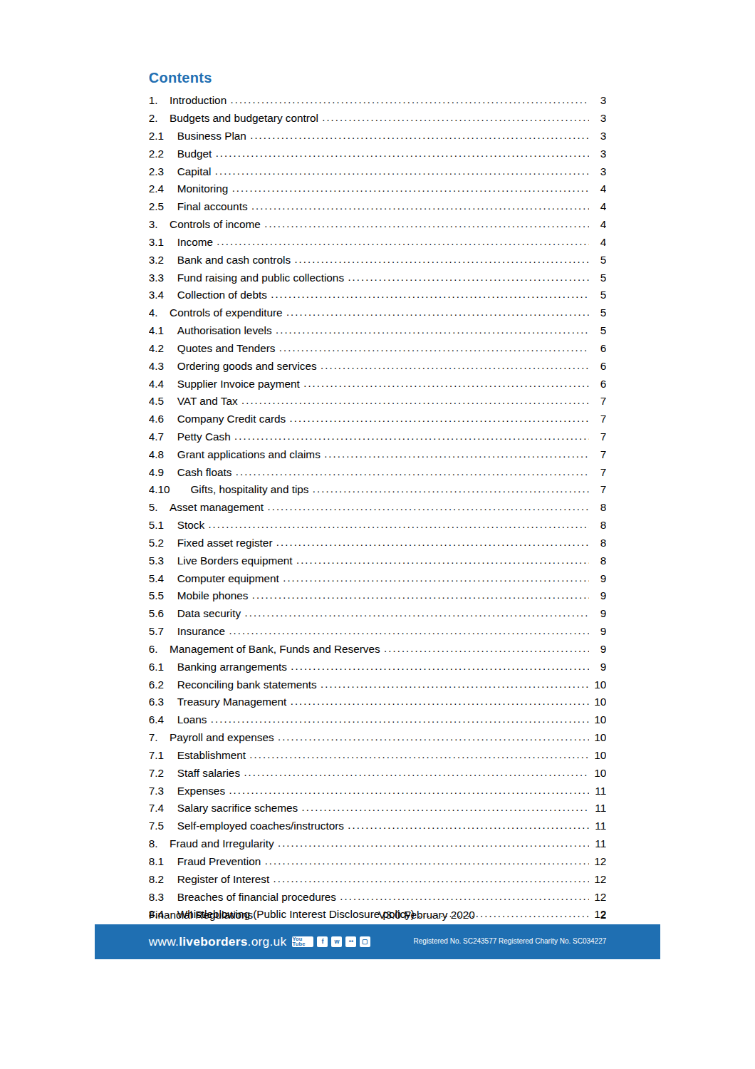Contents
1. Introduction........................................................................................................................................... 3
2. Budgets and budgetary control......................................................................................................... 3
2.1 Business Plan................................................................................................................................. 3
2.2 Budget......................................................................................................................................... 3
2.3 Capital......................................................................................................................................... 3
2.4 Monitoring.................................................................................................................................... 4
2.5 Final accounts............................................................................................................................... 4
3. Controls of income....................................................................................................................... 4
3.1 Income....................................................................................................................................... 4
3.2 Bank and cash controls................................................................................................................. 5
3.3 Fund raising and public collections................................................................................................. 5
3.4 Collection of debts......................................................................................................................... 5
4. Controls of expenditure................................................................................................................. 5
4.1 Authorisation levels....................................................................................................................... 5
4.2 Quotes and Tenders....................................................................................................................... 6
4.3 Ordering goods and services....................................................................................................... 6
4.4 Supplier Invoice payment................................................................................................................. 6
4.5 VAT and Tax................................................................................................................................. 7
4.6 Company Credit cards................................................................................................................. 7
4.7 Petty Cash....................................................................................................................................... 7
4.8 Grant applications and claims................................................................................................. 7
4.9 Cash floats....................................................................................................................................... 7
4.10 Gifts, hospitality and tips................................................................................................. 7
5. Asset management....................................................................................................................... 8
5.1 Stock......................................................................................................................................... 8
5.2 Fixed asset register......................................................................................................................... 8
5.3 Live Borders equipment................................................................................................................. 8
5.4 Computer equipment................................................................................................................. 9
5.5 Mobile phones................................................................................................................................. 9
5.6 Data security................................................................................................................................. 9
5.7 Insurance....................................................................................................................................... 9
6. Management of Bank, Funds and Reserves................................................................................. 9
6.1 Banking arrangements................................................................................................................. 9
6.2 Reconciling bank statements................................................................................................. 10
6.3 Treasury Management................................................................................................................. 10
6.4 Loans......................................................................................................................................... 10
7. Payroll and expenses................................................................................................................. 10
7.1 Establishment................................................................................................................................. 10
7.2 Staff salaries................................................................................................................................. 10
7.3 Expenses....................................................................................................................................... 11
7.4 Salary sacrifice schemes................................................................................................................. 11
7.5 Self-employed coaches/instructors................................................................................................. 11
8. Fraud and Irregularity................................................................................................................. 11
8.1 Fraud Prevention......................................................................................................................... 12
8.2 Register of Interest......................................................................................................................... 12
8.3 Breaches of financial procedures................................................................................................. 12
8.4 Whistleblowing (Public Interest Disclosure policy)................................................................. 12
8.5 Reporting to OSCR (The Scottish Charities Regulator)................................................................. 12
9. Audit......................................................................................................................................... 12
Financial Regulations
V3.0 February 2020
2
www. liveborders.org.uk You Tube f w •• ▢
Registered No. SC243577 Registered Charity No. SC034227